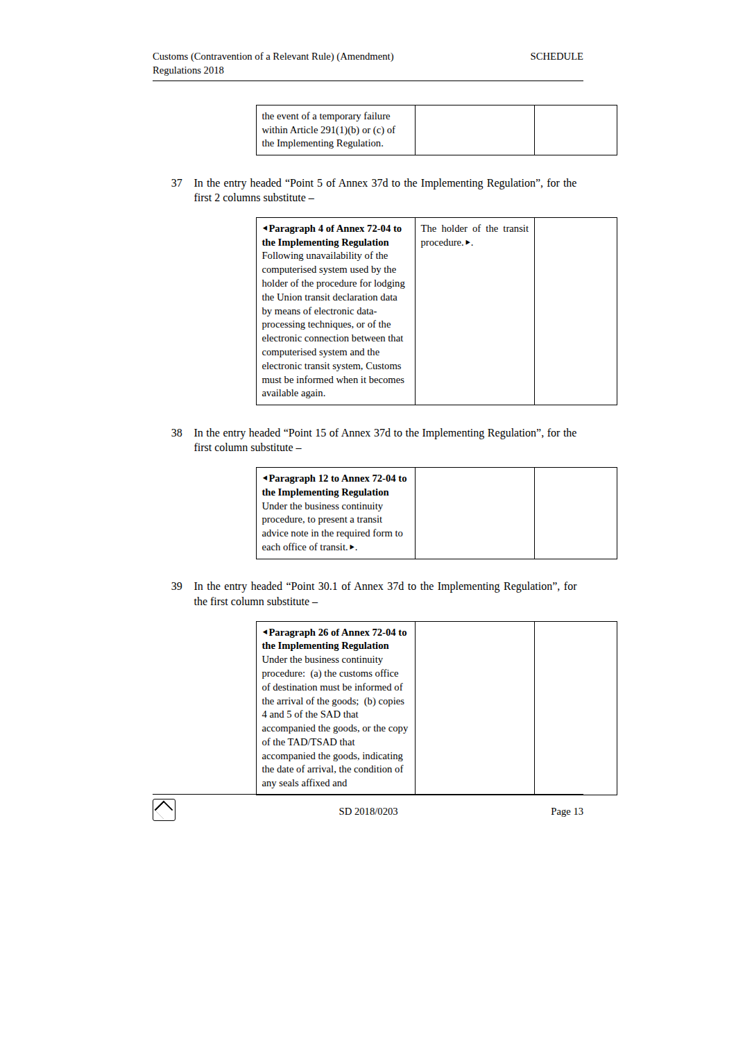Customs (Contravention of a Relevant Rule) (Amendment)
Regulations 2018
SCHEDULE
| the event of a temporary failure within Article 291(1)(b) or (c) of the Implementing Regulation. | | |
37
In the entry headed “Point 5 of Annex 37d to the Implementing Regulation”, for the first 2 columns substitute –
| ⯇ Paragraph 4 of Annex 72-04 to the Implementing Regulation Following unavailability of the computerised system used by the holder of the procedure for lodging the Union transit declaration data by means of electronic data-processing techniques, or of the electronic connection between that computerised system and the electronic transit system, Customs must be informed when it becomes available again. | The holder of the transit procedure. ⯈ . | |
38
In the entry headed “Point 15 of Annex 37d to the Implementing Regulation”, for the first column substitute –
| ⯇ Paragraph 12 to Annex 72-04 to the Implementing Regulation Under the business continuity procedure, to present a transit advice note in the required form to each office of transit. ⯈ . | | |
39
In the entry headed “Point 30.1 of Annex 37d to the Implementing Regulation”, for the first column substitute –
| ⯇ Paragraph 26 of Annex 72-04 to the Implementing Regulation Under the business continuity procedure: (a) the customs office of destination must be informed of the arrival of the goods; (b) copies 4 and 5 of the SAD that accompanied the goods, or the copy of the TAD/TSAD that accompanied the goods, indicating the date of arrival, the condition of any seals affixed and | | |
SD 2018/0203
Page 13